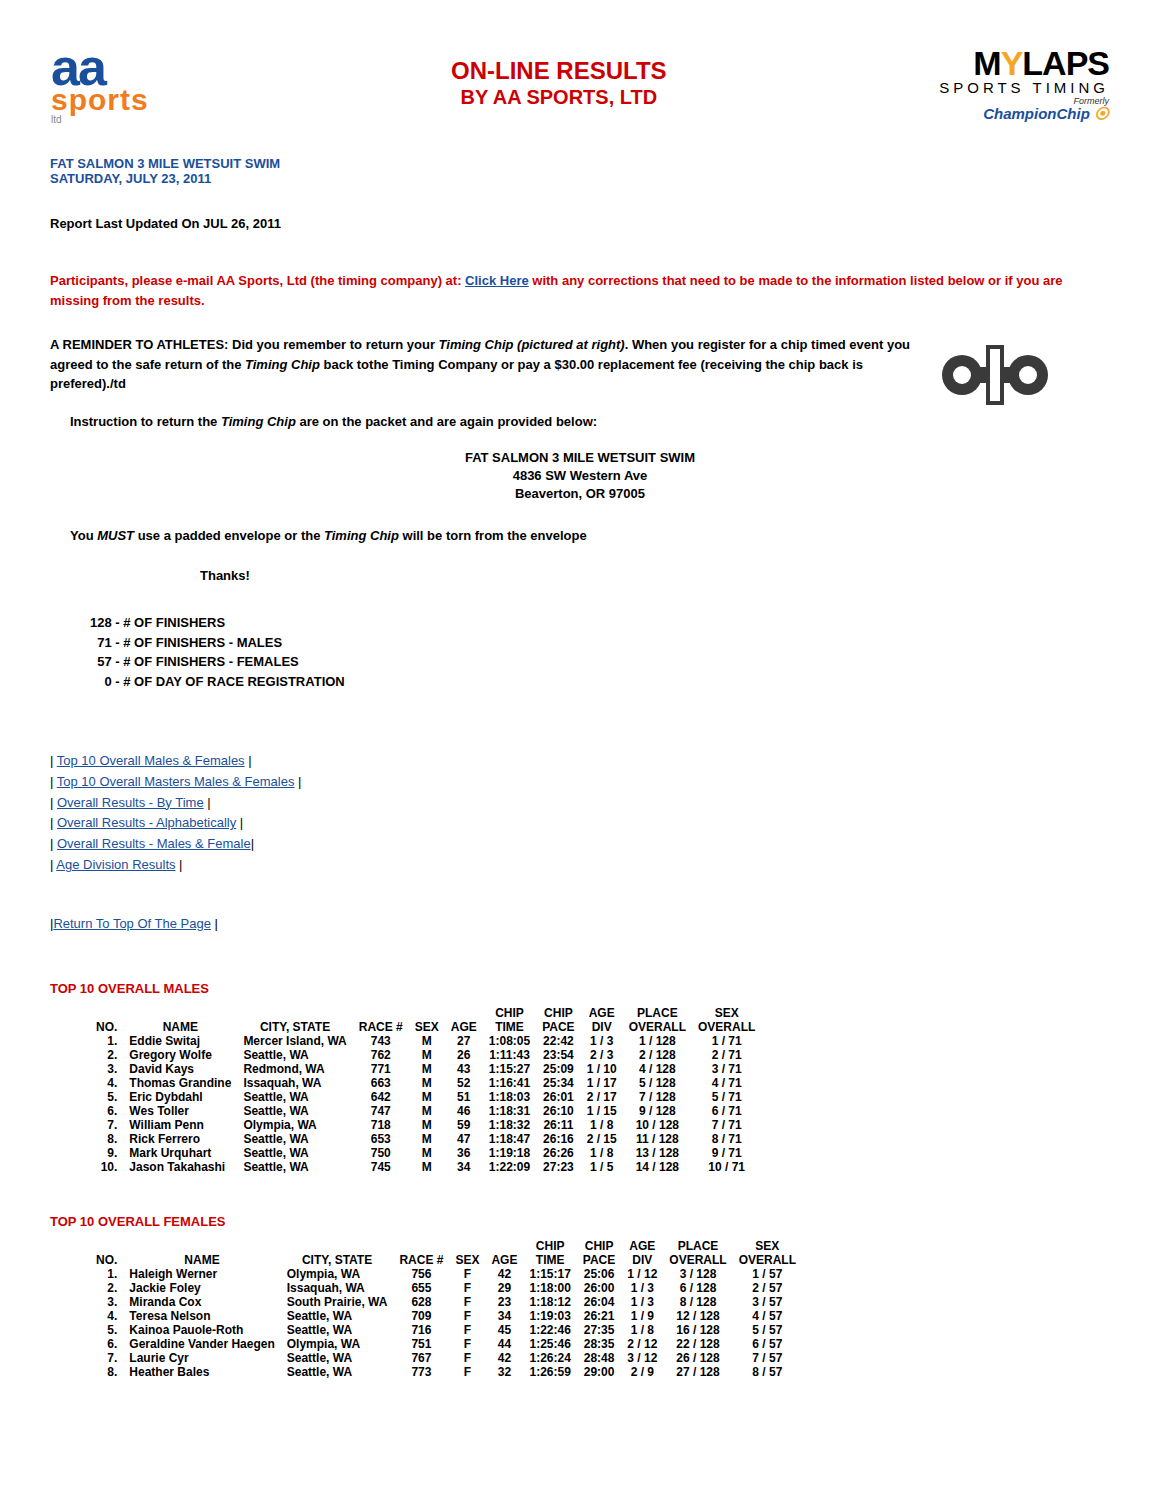| aa sports ltd | ON-LINE RESULTS BY AA SPORTS, LTD | M Y LAPS SPORTS TIMING Formerly ChampionChip ⦿ |
FAT SALMON 3 MILE WETSUIT SWIM
SATURDAY, JULY 23, 2011
Report Last Updated On JUL 26, 2011
Participants, please e-mail AA Sports, Ltd (the timing company) at: Click Here with any corrections that need to be made to the information listed below or if you are missing from the results.
A REMINDER TO ATHLETES: Did you remember to return your Timing Chip (pictured at right). When you register for a chip timed event you agreed to the safe return of the Timing Chip back tothe Timing Company or pay a $30.00 replacement fee (receiving the chip back is prefered)./td
Instruction to return the Timing Chip are on the packet and are again provided below:
FAT SALMON 3 MILE WETSUIT SWIM
4836 SW Western Ave
Beaverton, OR 97005
You MUST use a padded envelope or the Timing Chip will be torn from the envelope
Thanks!
128 - # OF FINISHERS
71 - # OF FINISHERS - MALES
57 - # OF FINISHERS - FEMALES
0 - # OF DAY OF RACE REGISTRATION
| Top 10 Overall Males & Females |
| Top 10 Overall Masters Males & Females |
| Overall Results - By Time |
| Overall Results - Alphabetically |
| Overall Results - Males & Female|
| Age Division Results |
|Return To Top Of The Page |
TOP 10 OVERALL MALES
| | | | | | | CHIP | CHIP | AGE | PLACE | SEX |
| --- | --- | --- | --- | --- | --- | --- | --- | --- | --- | --- |
| NO. | NAME | CITY, STATE | RACE # | SEX | AGE | TIME | PACE | DIV | OVERALL | OVERALL |
| 1. | Eddie Switaj | Mercer Island, WA | 743 | M | 27 | 1:08:05 | 22:42 | 1 / 3 | 1 / 128 | 1 / 71 |
| 2. | Gregory Wolfe | Seattle, WA | 762 | M | 26 | 1:11:43 | 23:54 | 2 / 3 | 2 / 128 | 2 / 71 |
| 3. | David Kays | Redmond, WA | 771 | M | 43 | 1:15:27 | 25:09 | 1 / 10 | 4 / 128 | 3 / 71 |
| 4. | Thomas Grandine | Issaquah, WA | 663 | M | 52 | 1:16:41 | 25:34 | 1 / 17 | 5 / 128 | 4 / 71 |
| 5. | Eric Dybdahl | Seattle, WA | 642 | M | 51 | 1:18:03 | 26:01 | 2 / 17 | 7 / 128 | 5 / 71 |
| 6. | Wes Toller | Seattle, WA | 747 | M | 46 | 1:18:31 | 26:10 | 1 / 15 | 9 / 128 | 6 / 71 |
| 7. | William Penn | Olympia, WA | 718 | M | 59 | 1:18:32 | 26:11 | 1 / 8 | 10 / 128 | 7 / 71 |
| 8. | Rick Ferrero | Seattle, WA | 653 | M | 47 | 1:18:47 | 26:16 | 2 / 15 | 11 / 128 | 8 / 71 |
| 9. | Mark Urquhart | Seattle, WA | 750 | M | 36 | 1:19:18 | 26:26 | 1 / 8 | 13 / 128 | 9 / 71 |
| 10. | Jason Takahashi | Seattle, WA | 745 | M | 34 | 1:22:09 | 27:23 | 1 / 5 | 14 / 128 | 10 / 71 |
TOP 10 OVERALL FEMALES
| | | | | | | CHIP | CHIP | AGE | PLACE | SEX |
| --- | --- | --- | --- | --- | --- | --- | --- | --- | --- | --- |
| NO. | NAME | CITY, STATE | RACE # | SEX | AGE | TIME | PACE | DIV | OVERALL | OVERALL |
| 1. | Haleigh Werner | Olympia, WA | 756 | F | 42 | 1:15:17 | 25:06 | 1 / 12 | 3 / 128 | 1 / 57 |
| 2. | Jackie Foley | Issaquah, WA | 655 | F | 29 | 1:18:00 | 26:00 | 1 / 3 | 6 / 128 | 2 / 57 |
| 3. | Miranda Cox | South Prairie, WA | 628 | F | 23 | 1:18:12 | 26:04 | 1 / 3 | 8 / 128 | 3 / 57 |
| 4. | Teresa Nelson | Seattle, WA | 709 | F | 34 | 1:19:03 | 26:21 | 1 / 9 | 12 / 128 | 4 / 57 |
| 5. | Kainoa Pauole-Roth | Seattle, WA | 716 | F | 45 | 1:22:46 | 27:35 | 1 / 8 | 16 / 128 | 5 / 57 |
| 6. | Geraldine Vander Haegen | Olympia, WA | 751 | F | 44 | 1:25:46 | 28:35 | 2 / 12 | 22 / 128 | 6 / 57 |
| 7. | Laurie Cyr | Seattle, WA | 767 | F | 42 | 1:26:24 | 28:48 | 3 / 12 | 26 / 128 | 7 / 57 |
| 8. | Heather Bales | Seattle, WA | 773 | F | 32 | 1:26:59 | 29:00 | 2 / 9 | 27 / 128 | 8 / 57 |